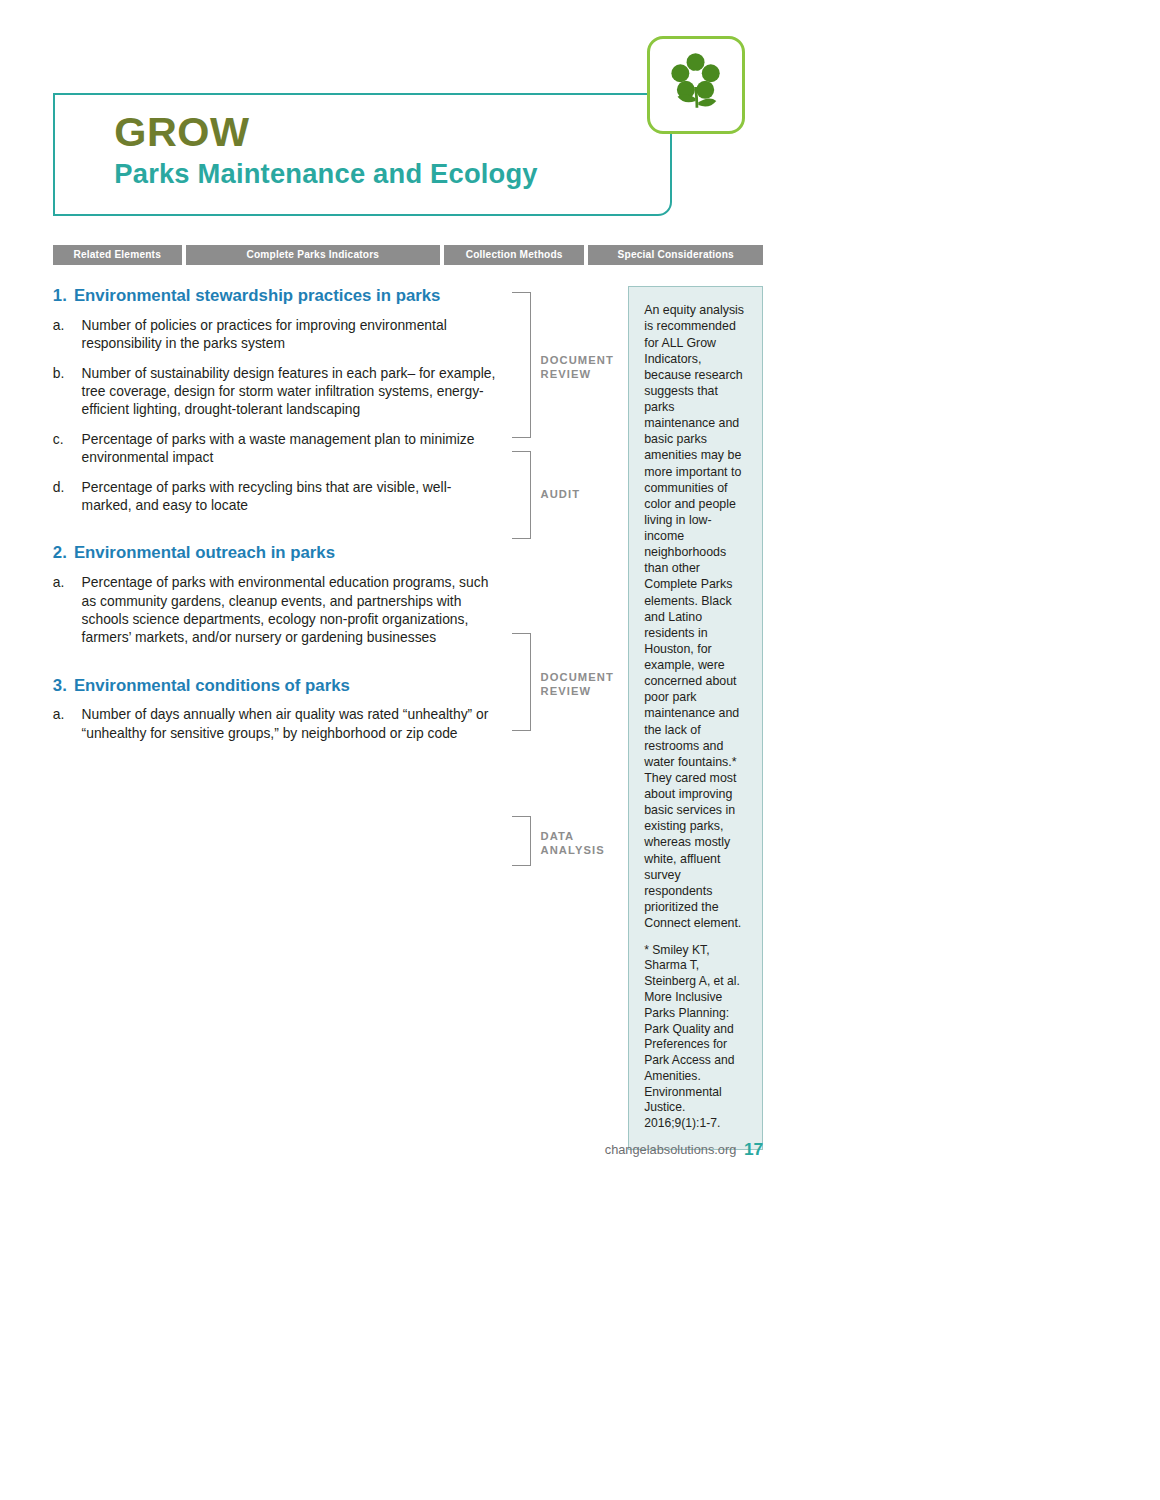GROW
Parks Maintenance and Ecology
Related Elements
Complete Parks Indicators
Collection Methods
Special Considerations
1. Environmental stewardship practices in parks
a. Number of policies or practices for improving environmental responsibility in the parks system
b. Number of sustainability design features in each park– for example, tree coverage, design for storm water infiltration systems, energy-efficient lighting, drought-tolerant landscaping
c. Percentage of parks with a waste management plan to minimize environmental impact
d. Percentage of parks with recycling bins that are visible, well-marked, and easy to locate
2. Environmental outreach in parks
a. Percentage of parks with environmental education programs, such as community gardens, cleanup events, and partnerships with schools science departments, ecology non-profit organizations, farmers’ markets, and/or nursery or gardening businesses
3. Environmental conditions of parks
a. Number of days annually when air quality was rated “unhealthy” or “unhealthy for sensitive groups,” by neighborhood or zip code
DOCUMENT
REVIEW
AUDIT
DOCUMENT
REVIEW
DATA
ANALYSIS
An equity analysis is recommended for ALL Grow Indicators, because research suggests that parks maintenance and basic parks amenities may be more important to communities of color and people living in low-income neighborhoods than other Complete Parks elements. Black and Latino residents in Houston, for example, were concerned about poor park maintenance and the lack of restrooms and water fountains.* They cared most about improving basic services in existing parks, whereas mostly white, affluent survey respondents prioritized the Connect element.
* Smiley KT, Sharma T, Steinberg A, et al. More Inclusive Parks Planning: Park Quality and Preferences for Park Access and Amenities. Environmental Justice. 2016;9(1):1-7.
changelabsolutions.org 17